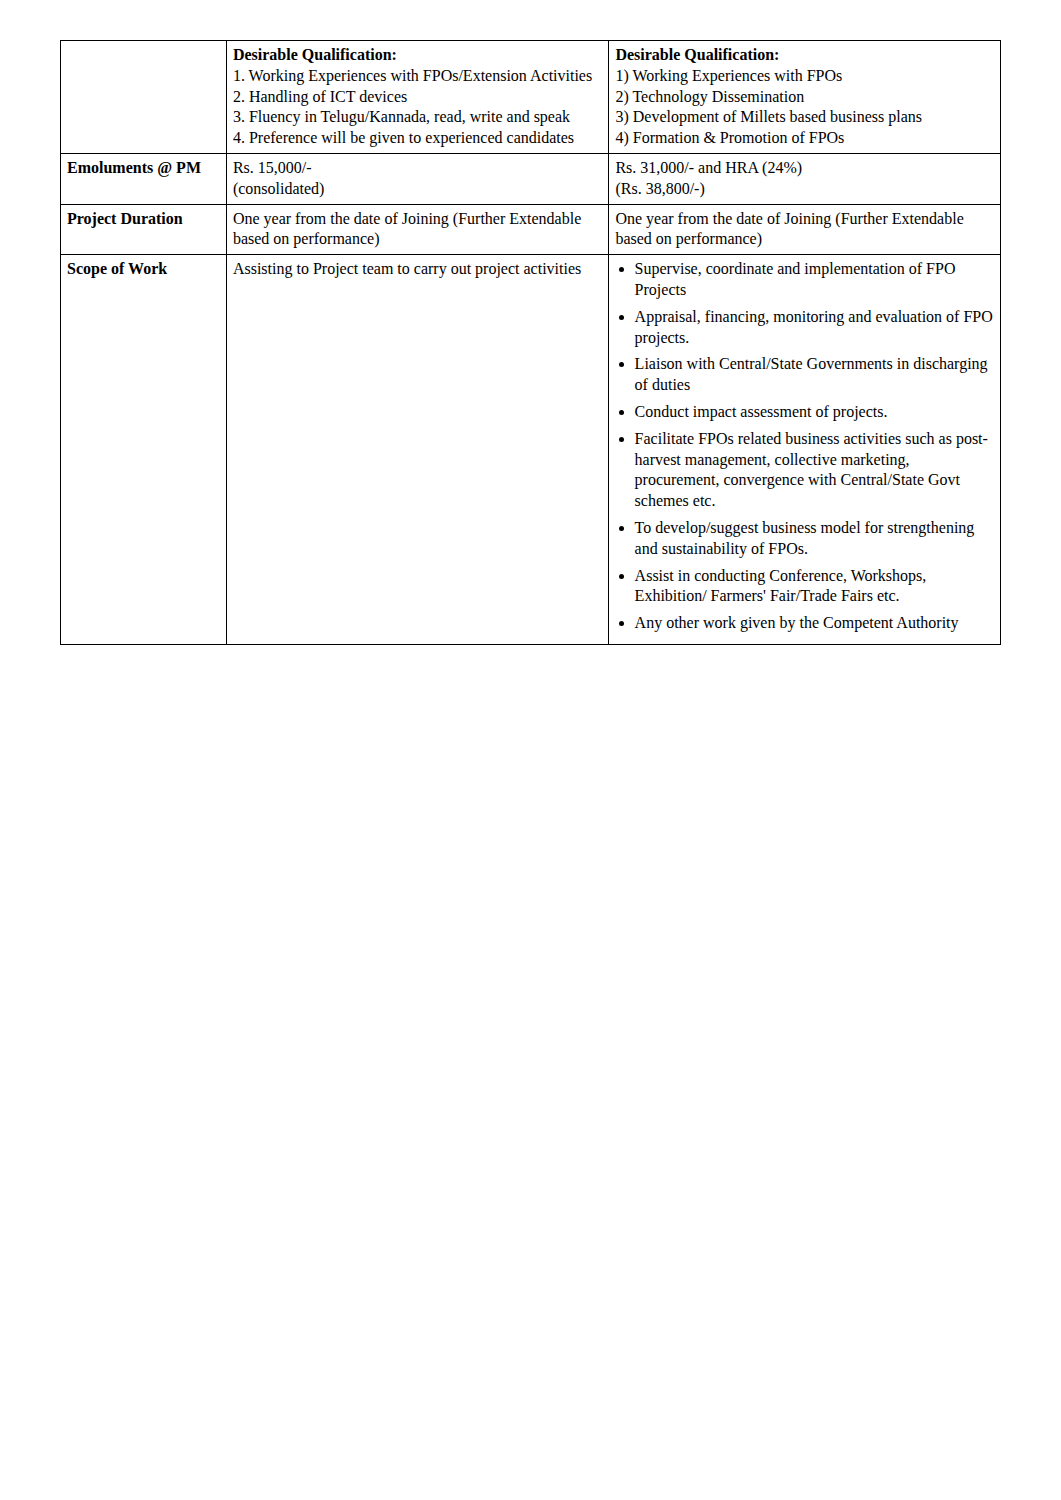| | Desirable Qualification: 1. Working Experiences with FPOs/Extension Activities 2. Handling of ICT devices 3. Fluency in Telugu/Kannada, read, write and speak 4. Preference will be given to experienced candidates | Desirable Qualification: 1) Working Experiences with FPOs 2) Technology Dissemination 3) Development of Millets based business plans 4) Formation & Promotion of FPOs |
| Emoluments @ PM | Rs. 15,000/- (consolidated) | Rs. 31,000/- and HRA (24%) (Rs. 38,800/-) |
| Project Duration | One year from the date of Joining (Further Extendable based on performance) | One year from the date of Joining (Further Extendable based on performance) |
| Scope of Work | Assisting to Project team to carry out project activities | Supervise, coordinate and implementation of FPO Projects Appraisal, financing, monitoring and evaluation of FPO projects. Liaison with Central/State Governments in discharging of duties Conduct impact assessment of projects. Facilitate FPOs related business activities such as post-harvest management, collective marketing, procurement, convergence with Central/State Govt schemes etc. To develop/suggest business model for strengthening and sustainability of FPOs. Assist in conducting Conference, Workshops, Exhibition/ Farmers' Fair/Trade Fairs etc. Any other work given by the Competent Authority |